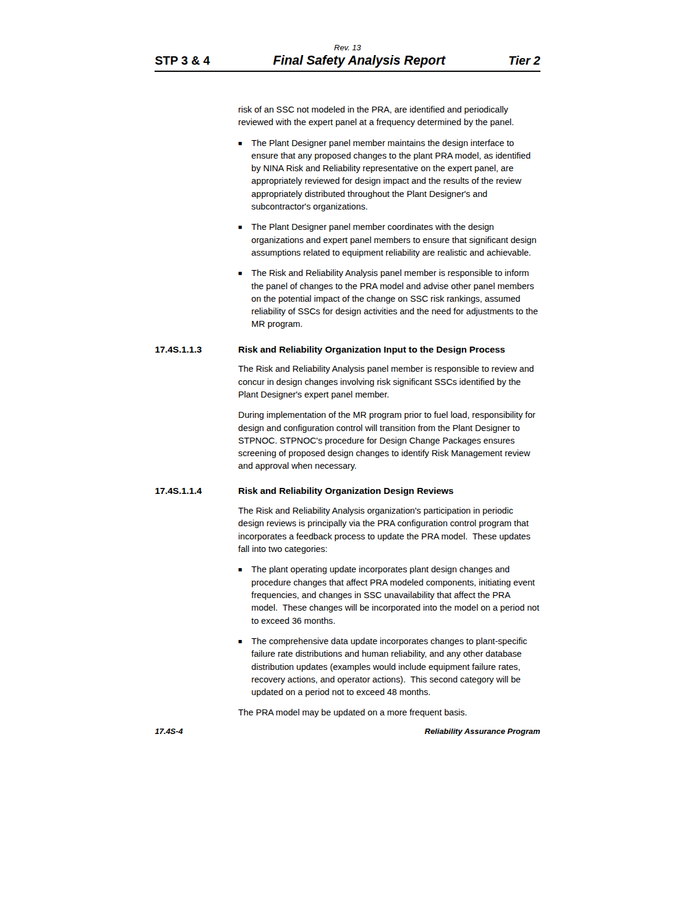Rev. 13
STP 3 & 4 Final Safety Analysis Report Tier 2
risk of an SSC not modeled in the PRA, are identified and periodically reviewed with the expert panel at a frequency determined by the panel.
The Plant Designer panel member maintains the design interface to ensure that any proposed changes to the plant PRA model, as identified by NINA Risk and Reliability representative on the expert panel, are appropriately reviewed for design impact and the results of the review appropriately distributed throughout the Plant Designer's and subcontractor's organizations.
The Plant Designer panel member coordinates with the design organizations and expert panel members to ensure that significant design assumptions related to equipment reliability are realistic and achievable.
The Risk and Reliability Analysis panel member is responsible to inform the panel of changes to the PRA model and advise other panel members on the potential impact of the change on SSC risk rankings, assumed reliability of SSCs for design activities and the need for adjustments to the MR program.
17.4S.1.1.3 Risk and Reliability Organization Input to the Design Process
The Risk and Reliability Analysis panel member is responsible to review and concur in design changes involving risk significant SSCs identified by the Plant Designer's expert panel member.
During implementation of the MR program prior to fuel load, responsibility for design and configuration control will transition from the Plant Designer to STPNOC. STPNOC's procedure for Design Change Packages ensures screening of proposed design changes to identify Risk Management review and approval when necessary.
17.4S.1.1.4 Risk and Reliability Organization Design Reviews
The Risk and Reliability Analysis organization's participation in periodic design reviews is principally via the PRA configuration control program that incorporates a feedback process to update the PRA model. These updates fall into two categories:
The plant operating update incorporates plant design changes and procedure changes that affect PRA modeled components, initiating event frequencies, and changes in SSC unavailability that affect the PRA model. These changes will be incorporated into the model on a period not to exceed 36 months.
The comprehensive data update incorporates changes to plant-specific failure rate distributions and human reliability, and any other database distribution updates (examples would include equipment failure rates, recovery actions, and operator actions). This second category will be updated on a period not to exceed 48 months.
The PRA model may be updated on a more frequent basis.
17.4S-4 Reliability Assurance Program